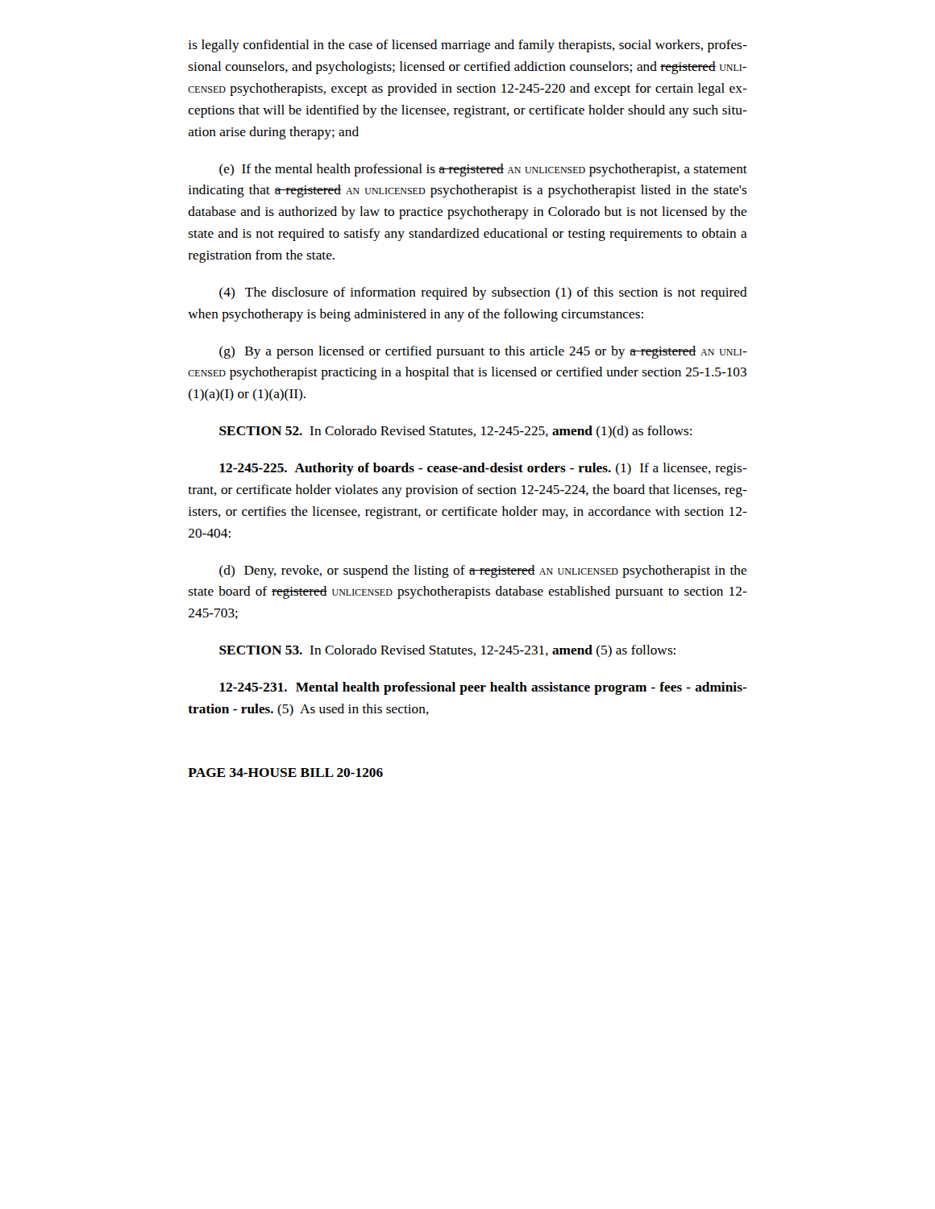is legally confidential in the case of licensed marriage and family therapists, social workers, professional counselors, and psychologists; licensed or certified addiction counselors; and registered unlicensed psychotherapists, except as provided in section 12-245-220 and except for certain legal exceptions that will be identified by the licensee, registrant, or certificate holder should any such situation arise during therapy; and
(e) If the mental health professional is a registered an unlicensed psychotherapist, a statement indicating that a registered an unlicensed psychotherapist is a psychotherapist listed in the state's database and is authorized by law to practice psychotherapy in Colorado but is not licensed by the state and is not required to satisfy any standardized educational or testing requirements to obtain a registration from the state.
(4) The disclosure of information required by subsection (1) of this section is not required when psychotherapy is being administered in any of the following circumstances:
(g) By a person licensed or certified pursuant to this article 245 or by a registered an unlicensed psychotherapist practicing in a hospital that is licensed or certified under section 25-1.5-103 (1)(a)(I) or (1)(a)(II).
SECTION 52. In Colorado Revised Statutes, 12-245-225, amend (1)(d) as follows:
12-245-225. Authority of boards - cease-and-desist orders - rules. (1) If a licensee, registrant, or certificate holder violates any provision of section 12-245-224, the board that licenses, registers, or certifies the licensee, registrant, or certificate holder may, in accordance with section 12-20-404:
(d) Deny, revoke, or suspend the listing of a registered an unlicensed psychotherapist in the state board of registered unlicensed psychotherapists database established pursuant to section 12-245-703;
SECTION 53. In Colorado Revised Statutes, 12-245-231, amend (5) as follows:
12-245-231. Mental health professional peer health assistance program - fees - administration - rules. (5) As used in this section,
PAGE 34-HOUSE BILL 20-1206